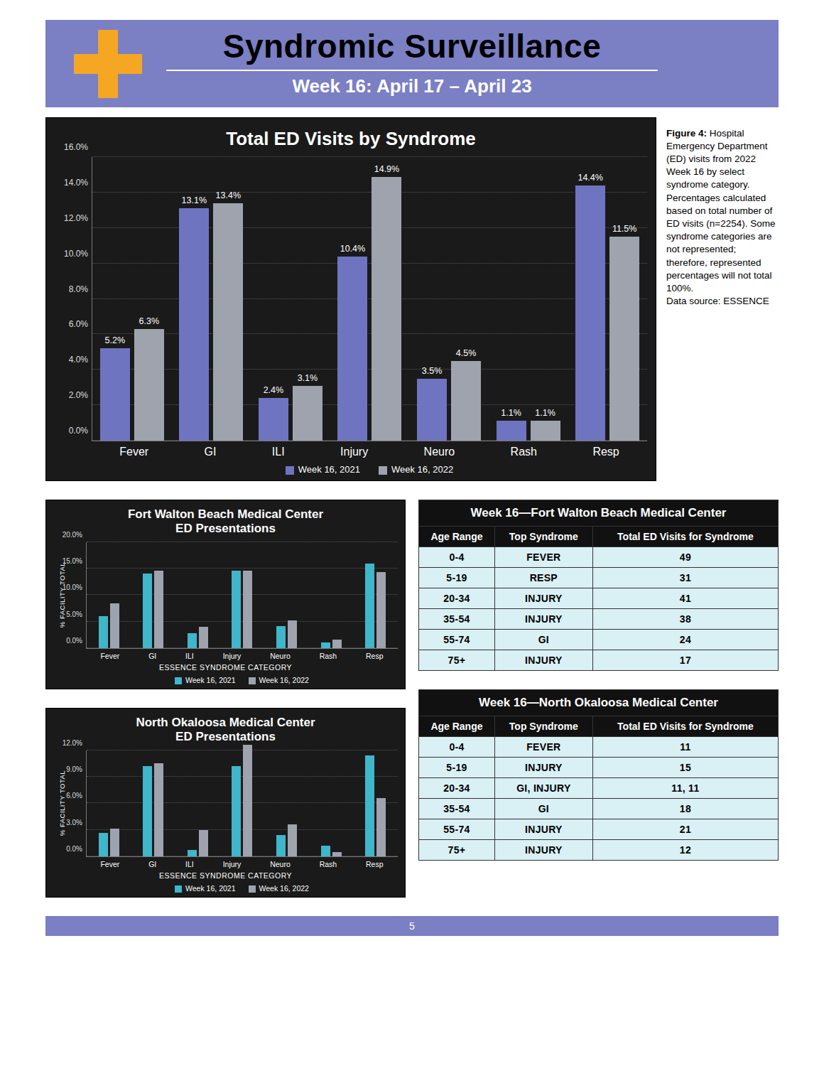Syndromic Surveillance
Week 16: April 17 – April 23
Total ED Visits by Syndrome
0.0%
2.0%
4.0%
6.0%
8.0%
10.0%
12.0%
14.0%
16.0%
5.2%
6.3%
13.1%
13.4%
2.4%
3.1%
10.4%
14.9%
3.5%
4.5%
1.1%
1.1%
14.4%
11.5%
Fever GI ILI Injury Neuro Rash Resp
Week 16, 2021 Week 16, 2022
Figure 4: Hospital Emergency Department (ED) visits from 2022 Week 16 by select syndrome category. Percentages calculated based on total number of ED visits (n=2254). Some syndrome categories are not represented; therefore, represented percentages will not total 100%.
Data source: ESSENCE
Fort Walton Beach Medical Center
ED Presentations
% FACILITY TOTAL
0.0%
5.0%
10.0%
15.0%
20.0%
Fever GI ILI Injury Neuro Rash Resp
ESSENCE SYNDROME CATEGORY
Week 16, 2021 Week 16, 2022
North Okaloosa Medical Center
ED Presentations
% FACILITY TOTAL
0.0%
3.0%
6.0%
9.0%
12.0%
Fever GI ILI Injury Neuro Rash Resp
ESSENCE SYNDROME CATEGORY
Week 16, 2021 Week 16, 2022
Week 16—Fort Walton Beach Medical Center
| Age Range | Top Syndrome | Total ED Visits for Syndrome |
| --- | --- | --- |
| 0-4 | FEVER | 49 |
| 5-19 | RESP | 31 |
| 20-34 | INJURY | 41 |
| 35-54 | INJURY | 38 |
| 55-74 | GI | 24 |
| 75+ | INJURY | 17 |
Week 16—North Okaloosa Medical Center
| Age Range | Top Syndrome | Total ED Visits for Syndrome |
| --- | --- | --- |
| 0-4 | FEVER | 11 |
| 5-19 | INJURY | 15 |
| 20-34 | GI, INJURY | 11, 11 |
| 35-54 | GI | 18 |
| 55-74 | INJURY | 21 |
| 75+ | INJURY | 12 |
5